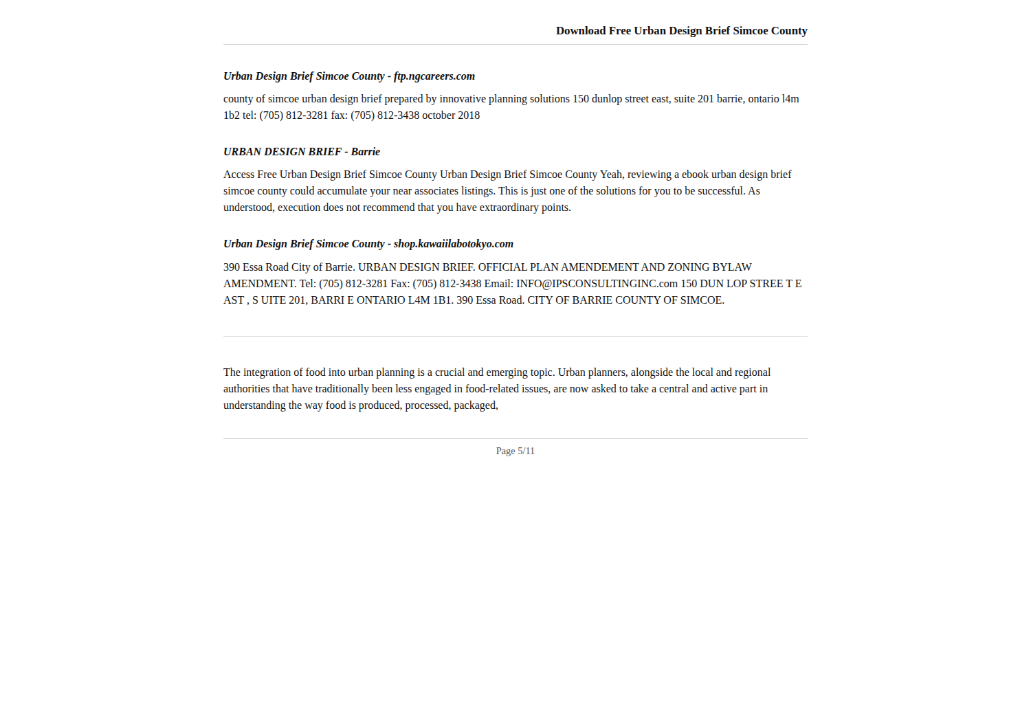Download Free Urban Design Brief Simcoe County
Urban Design Brief Simcoe County - ftp.ngcareers.com
county of simcoe urban design brief prepared by innovative planning solutions 150 dunlop street east, suite 201 barrie, ontario l4m 1b2 tel: (705) 812-3281 fax: (705) 812-3438 october 2018
URBAN DESIGN BRIEF - Barrie
Access Free Urban Design Brief Simcoe County Urban Design Brief Simcoe County Yeah, reviewing a ebook urban design brief simcoe county could accumulate your near associates listings. This is just one of the solutions for you to be successful. As understood, execution does not recommend that you have extraordinary points.
Urban Design Brief Simcoe County - shop.kawaiilabotokyo.com
390 Essa Road City of Barrie. URBAN DESIGN BRIEF. OFFICIAL PLAN AMENDEMENT AND ZONING BYLAW AMENDMENT. Tel: (705) 812-3281 Fax: (705) 812-3438 Email: INFO@IPSCONSULTINGINC.com 150 DUN LOP STREE T E AST , S UITE 201, BARRI E ONTARIO L4M 1B1. 390 Essa Road. CITY OF BARRIE COUNTY OF SIMCOE.
The integration of food into urban planning is a crucial and emerging topic. Urban planners, alongside the local and regional authorities that have traditionally been less engaged in food-related issues, are now asked to take a central and active part in understanding the way food is produced, processed, packaged,
Page 5/11